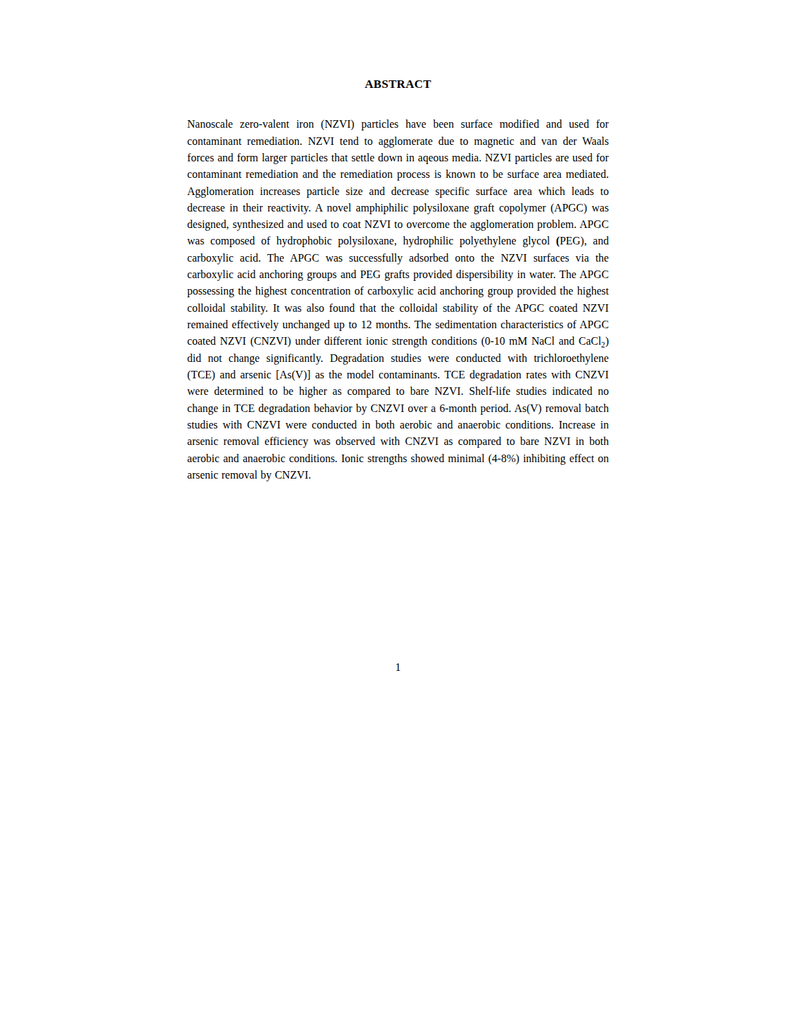ABSTRACT
Nanoscale zero-valent iron (NZVI) particles have been surface modified and used for contaminant remediation. NZVI tend to agglomerate due to magnetic and van der Waals forces and form larger particles that settle down in aqeous media. NZVI particles are used for contaminant remediation and the remediation process is known to be surface area mediated. Agglomeration increases particle size and decrease specific surface area which leads to decrease in their reactivity. A novel amphiphilic polysiloxane graft copolymer (APGC) was designed, synthesized and used to coat NZVI to overcome the agglomeration problem. APGC was composed of hydrophobic polysiloxane, hydrophilic polyethylene glycol (PEG), and carboxylic acid. The APGC was successfully adsorbed onto the NZVI surfaces via the carboxylic acid anchoring groups and PEG grafts provided dispersibility in water. The APGC possessing the highest concentration of carboxylic acid anchoring group provided the highest colloidal stability. It was also found that the colloidal stability of the APGC coated NZVI remained effectively unchanged up to 12 months. The sedimentation characteristics of APGC coated NZVI (CNZVI) under different ionic strength conditions (0-10 mM NaCl and CaCl2) did not change significantly. Degradation studies were conducted with trichloroethylene (TCE) and arsenic [As(V)] as the model contaminants. TCE degradation rates with CNZVI were determined to be higher as compared to bare NZVI. Shelf-life studies indicated no change in TCE degradation behavior by CNZVI over a 6-month period. As(V) removal batch studies with CNZVI were conducted in both aerobic and anaerobic conditions. Increase in arsenic removal efficiency was observed with CNZVI as compared to bare NZVI in both aerobic and anaerobic conditions. Ionic strengths showed minimal (4-8%) inhibiting effect on arsenic removal by CNZVI.
1